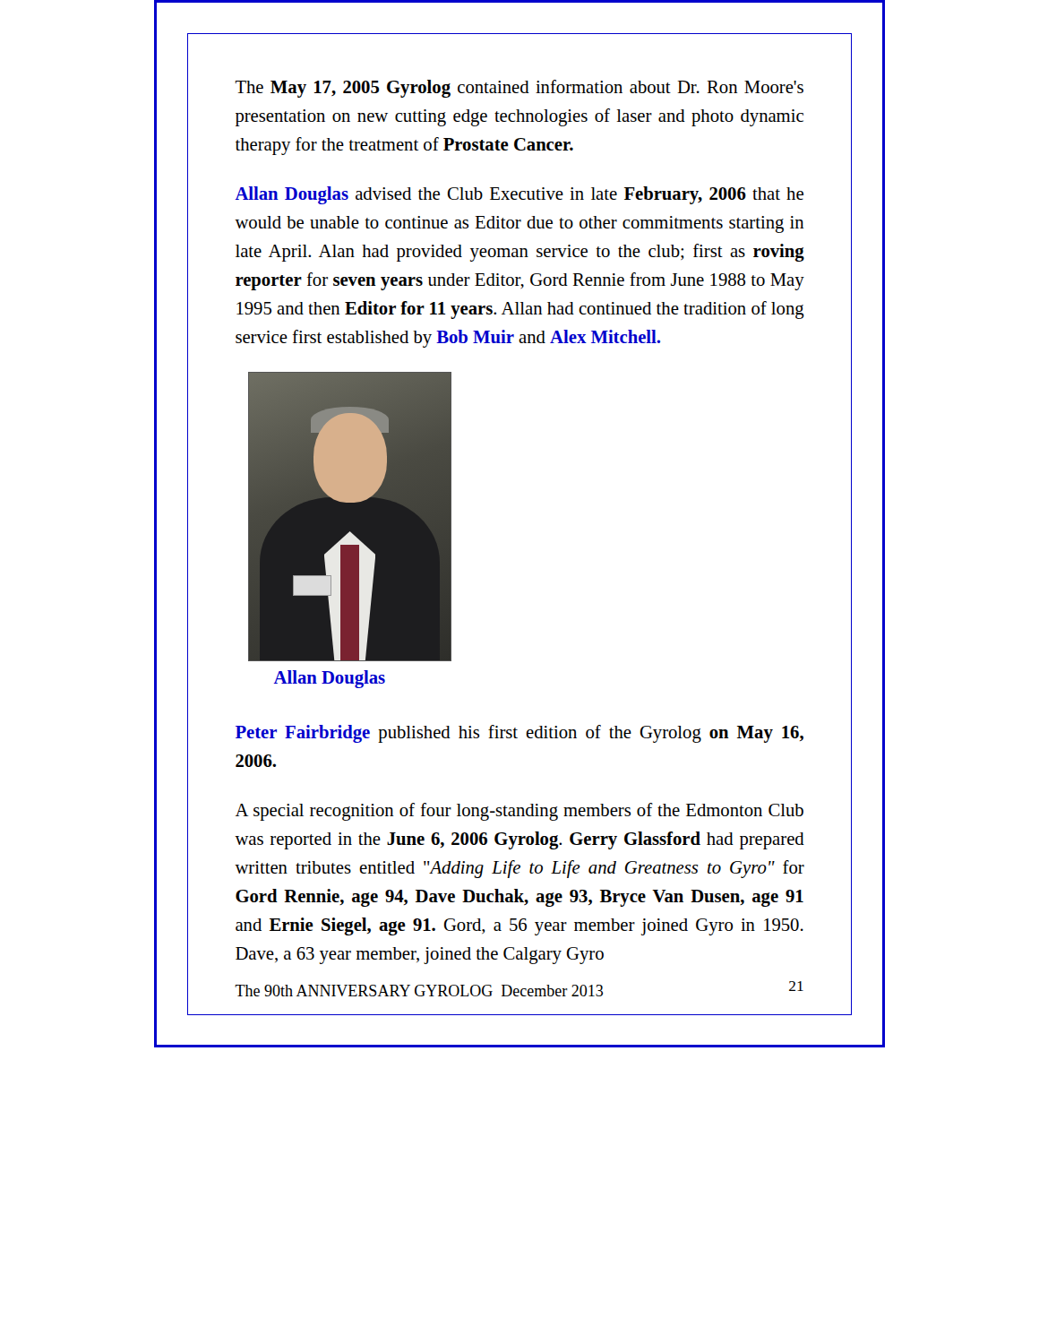The May 17, 2005 Gyrolog contained information about Dr. Ron Moore's presentation on new cutting edge technologies of laser and photo dynamic therapy for the treatment of Prostate Cancer.
Allan Douglas advised the Club Executive in late February, 2006 that he would be unable to continue as Editor due to other commitments starting in late April. Alan had provided yeoman service to the club; first as roving reporter for seven years under Editor, Gord Rennie from June 1988 to May 1995 and then Editor for 11 years. Allan had continued the tradition of long service first established by Bob Muir and Alex Mitchell.
Allan Douglas
Peter Fairbridge published his first edition of the Gyrolog on May 16, 2006.
A special recognition of four long-standing members of the Edmonton Club was reported in the June 6, 2006 Gyrolog. Gerry Glassford had prepared written tributes entitled "Adding Life to Life and Greatness to Gyro" for Gord Rennie, age 94, Dave Duchak, age 93, Bryce Van Dusen, age 91 and Ernie Siegel, age 91. Gord, a 56 year member joined Gyro in 1950. Dave, a 63 year member, joined the Calgary Gyro
The 90th ANNIVERSARY GYROLOG December 2013
21